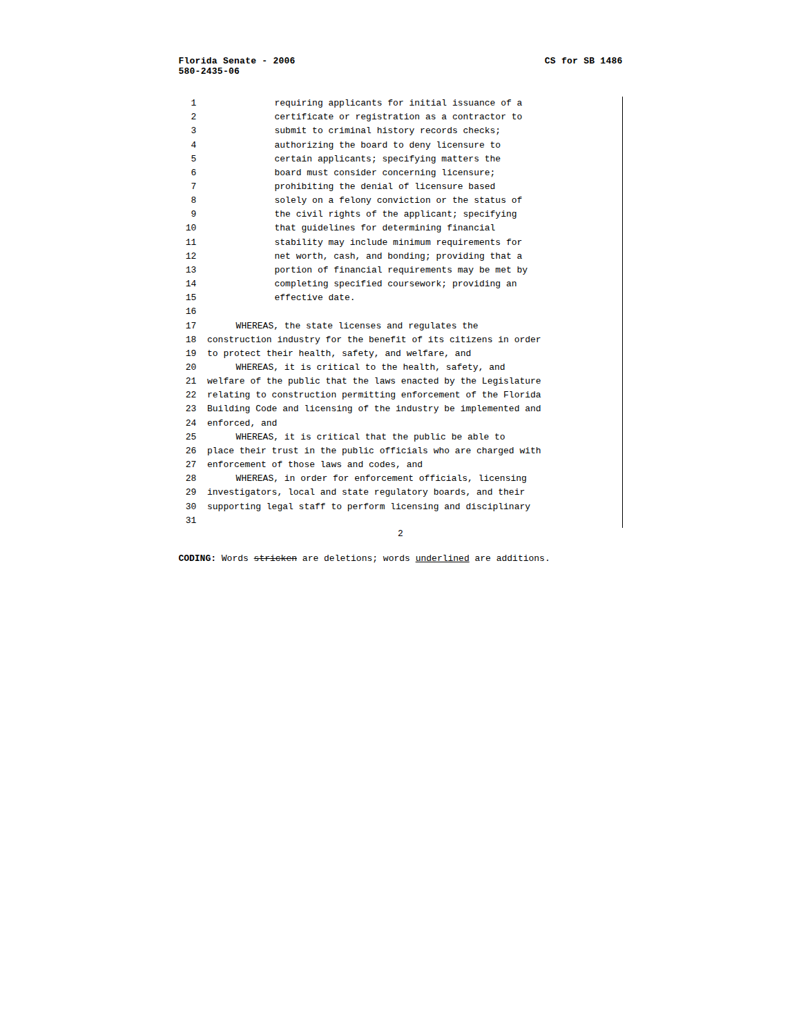Florida Senate - 2006 CS for SB 1486
580-2435-06
requiring applicants for initial issuance of a
certificate or registration as a contractor to
submit to criminal history records checks;
authorizing the board to deny licensure to
certain applicants; specifying matters the
board must consider concerning licensure;
prohibiting the denial of licensure based
solely on a felony conviction or the status of
the civil rights of the applicant; specifying
that guidelines for determining financial
stability may include minimum requirements for
net worth, cash, and bonding; providing that a
portion of financial requirements may be met by
completing specified coursework; providing an
effective date.
WHEREAS, the state licenses and regulates the
construction industry for the benefit of its citizens in order
to protect their health, safety, and welfare, and
WHEREAS, it is critical to the health, safety, and
welfare of the public that the laws enacted by the Legislature
relating to construction permitting enforcement of the Florida
Building Code and licensing of the industry be implemented and
enforced, and
WHEREAS, it is critical that the public be able to
place their trust in the public officials who are charged with
enforcement of those laws and codes, and
WHEREAS, in order for enforcement officials, licensing
investigators, local and state regulatory boards, and their
supporting legal staff to perform licensing and disciplinary
2
CODING: Words stricken are deletions; words underlined are additions.